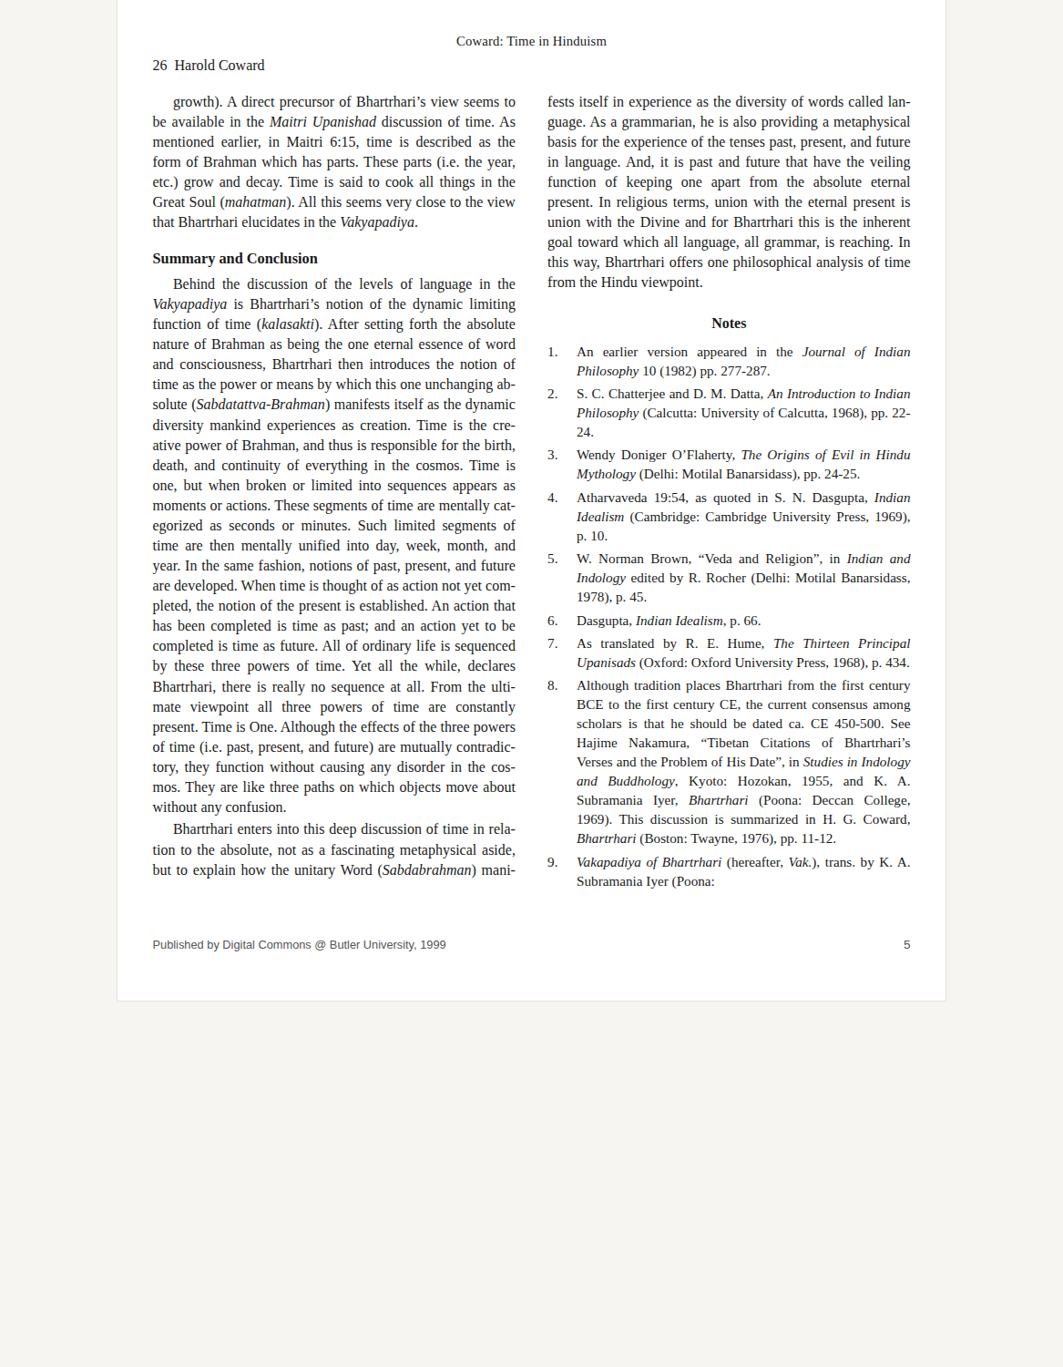Coward: Time in Hinduism
26 Harold Coward
growth). A direct precursor of Bhartrhari’s view seems to be available in the Maitri Upanishad discussion of time. As mentioned earlier, in Maitri 6:15, time is described as the form of Brahman which has parts. These parts (i.e. the year, etc.) grow and decay. Time is said to cook all things in the Great Soul (mahatman). All this seems very close to the view that Bhartrhari elucidates in the Vakyapadiya.
Summary and Conclusion
Behind the discussion of the levels of language in the Vakyapadiya is Bhartrhari’s notion of the dynamic limiting function of time (kalasakti). After setting forth the absolute nature of Brahman as being the one eternal essence of word and consciousness, Bhartrhari then introduces the notion of time as the power or means by which this one unchanging absolute (Sabdatattva-Brahman) manifests itself as the dynamic diversity mankind experiences as creation. Time is the creative power of Brahman, and thus is responsible for the birth, death, and continuity of everything in the cosmos. Time is one, but when broken or limited into sequences appears as moments or actions. These segments of time are mentally categorized as seconds or minutes. Such limited segments of time are then mentally unified into day, week, month, and year. In the same fashion, notions of past, present, and future are developed. When time is thought of as action not yet completed, the notion of the present is established. An action that has been completed is time as past; and an action yet to be completed is time as future. All of ordinary life is sequenced by these three powers of time. Yet all the while, declares Bhartrhari, there is really no sequence at all. From the ultimate viewpoint all three powers of time are constantly present. Time is One. Although the effects of the three powers of time (i.e. past, present, and future) are mutually contradictory, they function without causing any disorder in the cosmos. They are like three paths on which objects move about without any confusion.
Bhartrhari enters into this deep discussion of time in relation to the absolute, not as a fascinating metaphysical aside, but to explain how the unitary Word (Sabdabrahman) manifests itself in experience as the diversity of words called language. As a grammarian, he is also providing a metaphysical basis for the experience of the tenses past, present, and future in language. And, it is past and future that have the veiling function of keeping one apart from the absolute eternal present. In religious terms, union with the eternal present is union with the Divine and for Bhartrhari this is the inherent goal toward which all language, all grammar, is reaching. In this way, Bhartrhari offers one philosophical analysis of time from the Hindu viewpoint.
Notes
An earlier version appeared in the Journal of Indian Philosophy 10 (1982) pp. 277-287.
S. C. Chatterjee and D. M. Datta, An Introduction to Indian Philosophy (Calcutta: University of Calcutta, 1968), pp. 22-24.
Wendy Doniger O’Flaherty, The Origins of Evil in Hindu Mythology (Delhi: Motilal Banarsidass), pp. 24-25.
Atharvaveda 19:54, as quoted in S. N. Dasgupta, Indian Idealism (Cambridge: Cambridge University Press, 1969), p. 10.
W. Norman Brown, “Veda and Religion”, in Indian and Indology edited by R. Rocher (Delhi: Motilal Banarsidass, 1978), p. 45.
Dasgupta, Indian Idealism, p. 66.
As translated by R. E. Hume, The Thirteen Principal Upanisads (Oxford: Oxford University Press, 1968), p. 434.
Although tradition places Bhartrhari from the first century BCE to the first century CE, the current consensus among scholars is that he should be dated ca. CE 450-500. See Hajime Nakamura, “Tibetan Citations of Bhartrhari’s Verses and the Problem of His Date”, in Studies in Indology and Buddhology, Kyoto: Hozokan, 1955, and K. A. Subramania Iyer, Bhartrhari (Poona: Deccan College, 1969). This discussion is summarized in H. G. Coward, Bhartrhari (Boston: Twayne, 1976), pp. 11-12.
Vakapadiya of Bhartrhari (hereafter, Vak.), trans. by K. A. Subramania Iyer (Poona:
Published by Digital Commons @ Butler University, 1999 5